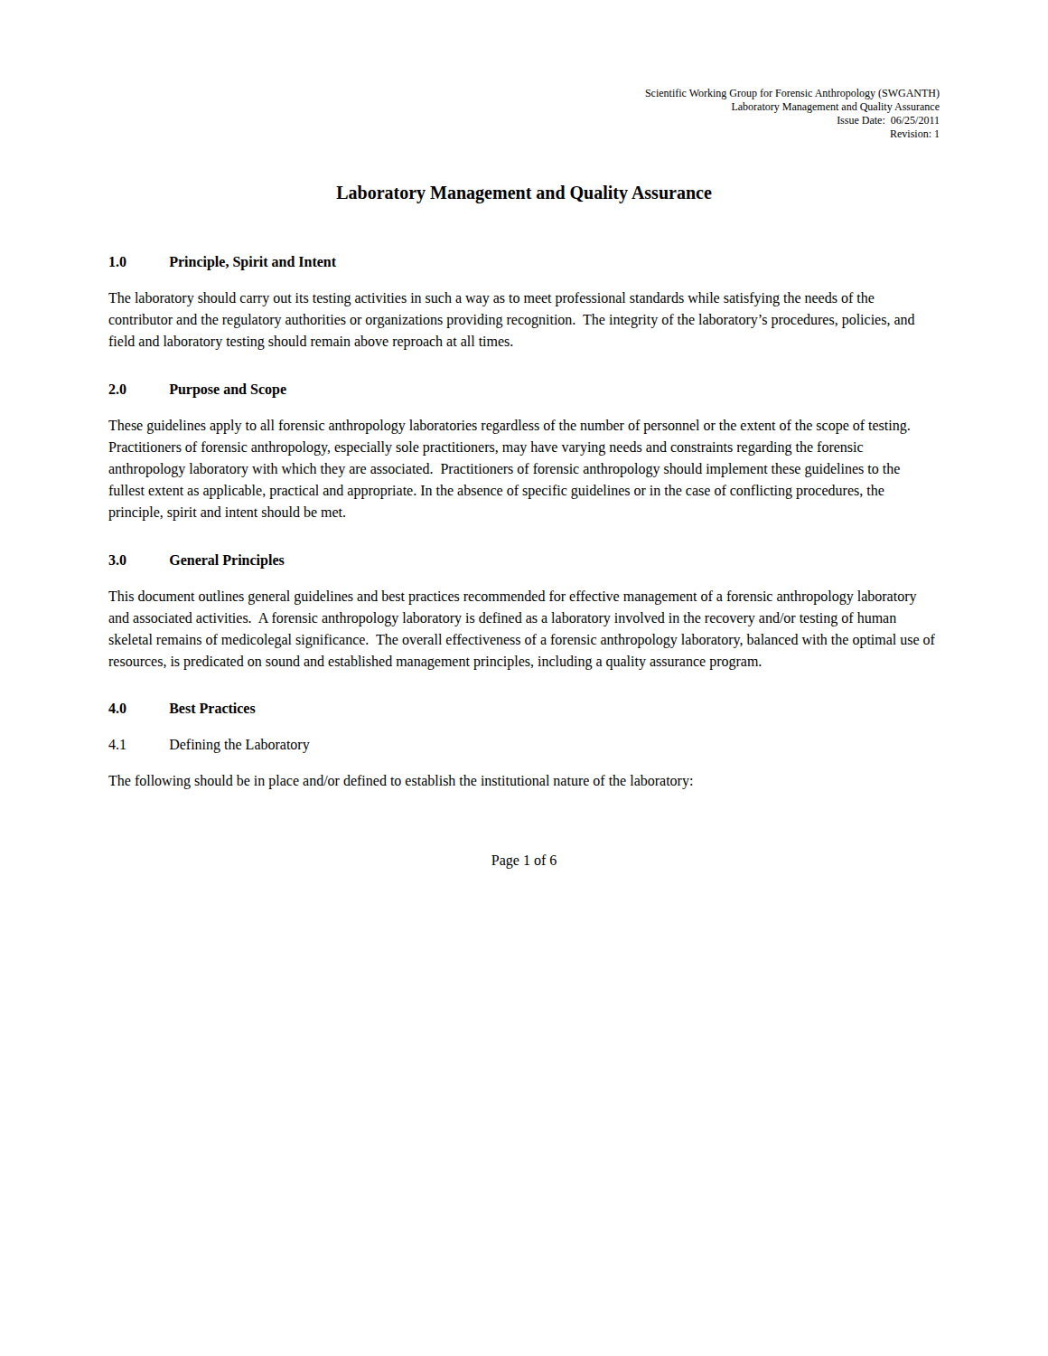Scientific Working Group for Forensic Anthropology (SWGANTH)
Laboratory Management and Quality Assurance
Issue Date: 06/25/2011
Revision: 1
Laboratory Management and Quality Assurance
1.0 Principle, Spirit and Intent
The laboratory should carry out its testing activities in such a way as to meet professional standards while satisfying the needs of the contributor and the regulatory authorities or organizations providing recognition. The integrity of the laboratory’s procedures, policies, and field and laboratory testing should remain above reproach at all times.
2.0 Purpose and Scope
These guidelines apply to all forensic anthropology laboratories regardless of the number of personnel or the extent of the scope of testing. Practitioners of forensic anthropology, especially sole practitioners, may have varying needs and constraints regarding the forensic anthropology laboratory with which they are associated. Practitioners of forensic anthropology should implement these guidelines to the fullest extent as applicable, practical and appropriate. In the absence of specific guidelines or in the case of conflicting procedures, the principle, spirit and intent should be met.
3.0 General Principles
This document outlines general guidelines and best practices recommended for effective management of a forensic anthropology laboratory and associated activities. A forensic anthropology laboratory is defined as a laboratory involved in the recovery and/or testing of human skeletal remains of medicolegal significance. The overall effectiveness of a forensic anthropology laboratory, balanced with the optimal use of resources, is predicated on sound and established management principles, including a quality assurance program.
4.0 Best Practices
4.1 Defining the Laboratory
The following should be in place and/or defined to establish the institutional nature of the laboratory:
Page 1 of 6